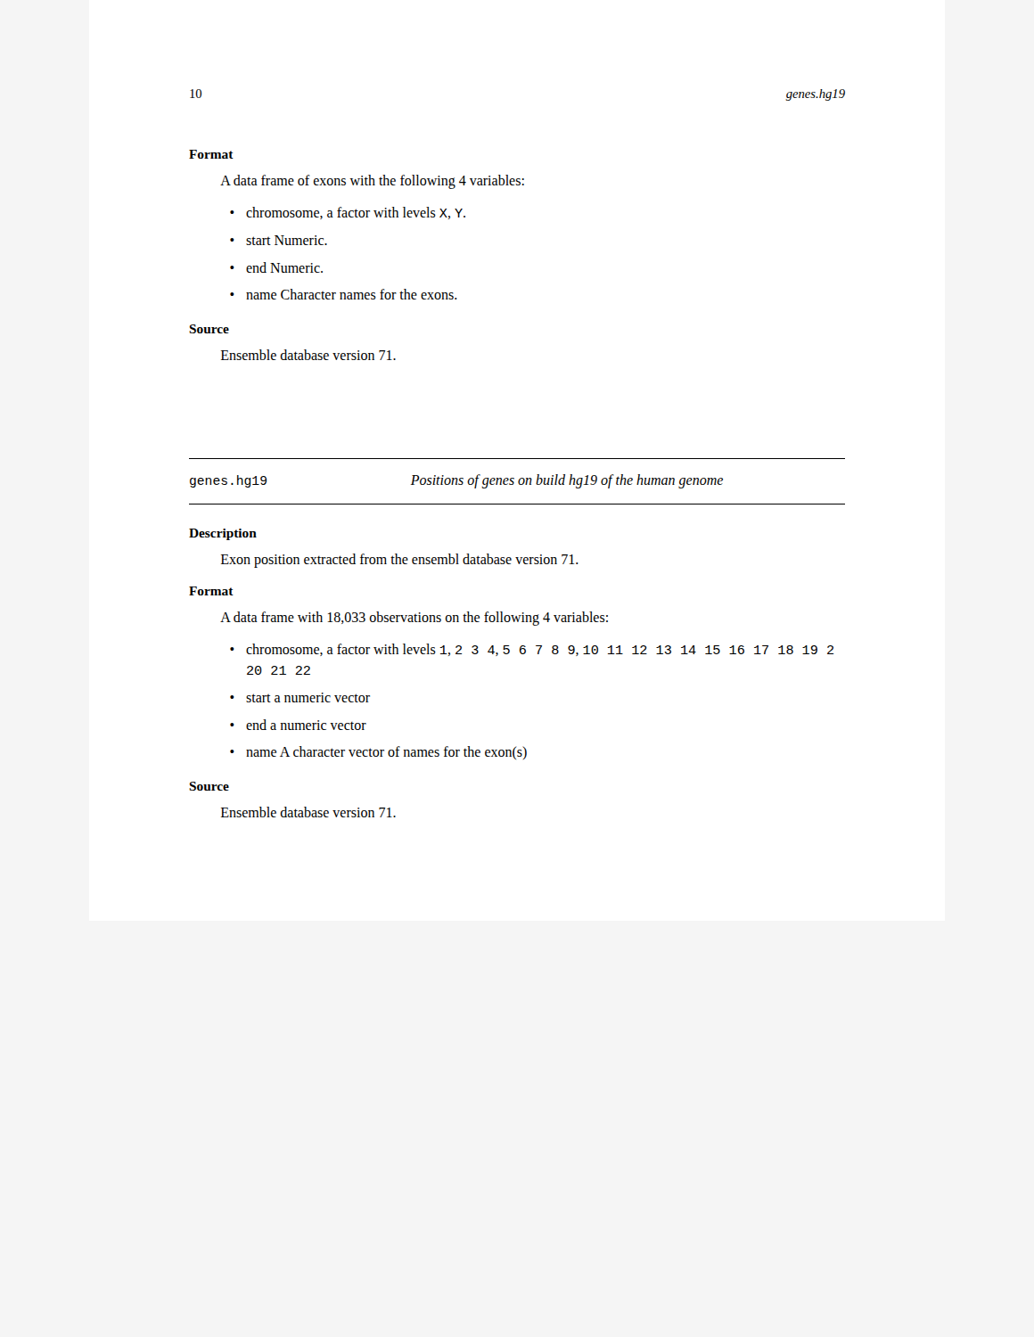10 genes.hg19
Format
A data frame of exons with the following 4 variables:
chromosome, a factor with levels X, Y.
start Numeric.
end Numeric.
name Character names for the exons.
Source
Ensemble database version 71.
genes.hg19 Positions of genes on build hg19 of the human genome
Description
Exon position extracted from the ensembl database version 71.
Format
A data frame with 18,033 observations on the following 4 variables:
chromosome, a factor with levels 1, 2 3 4, 5 6 7 8 9, 10 11 12 13 14 15 16 17 18 19 2 20 21 22
start a numeric vector
end a numeric vector
name A character vector of names for the exon(s)
Source
Ensemble database version 71.